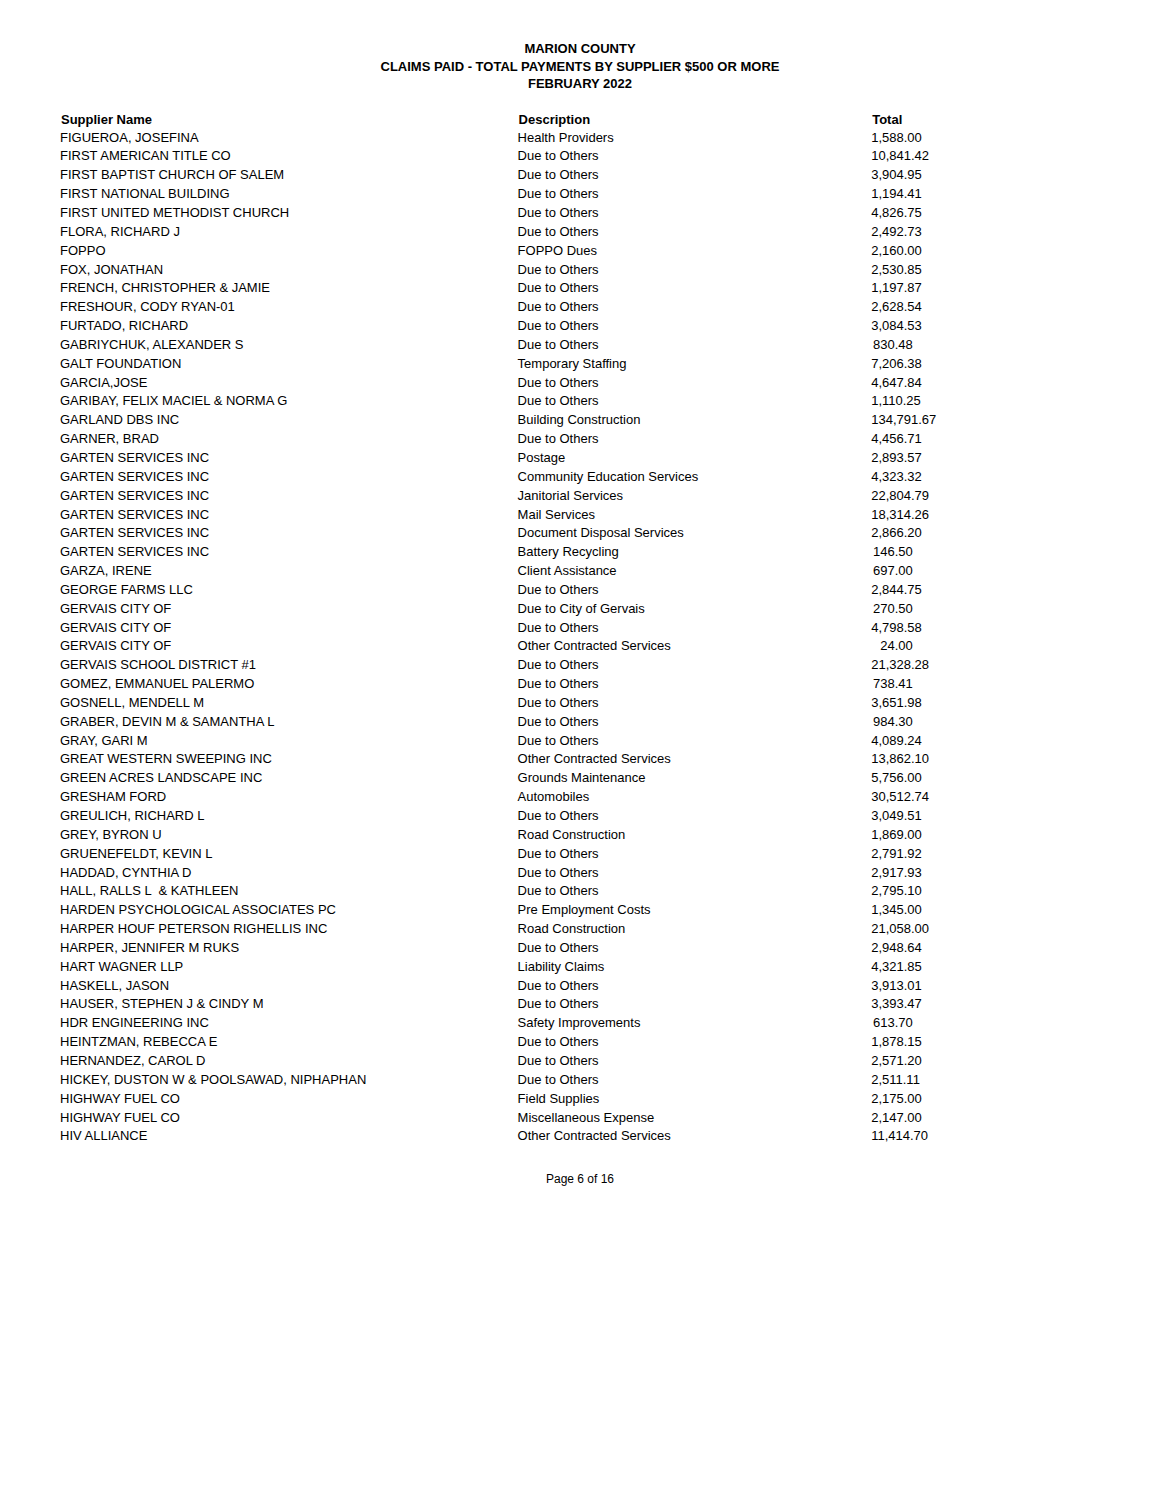MARION COUNTY
CLAIMS PAID - TOTAL PAYMENTS BY SUPPLIER $500 OR MORE
FEBRUARY 2022
| Supplier Name | Description | Total |
| --- | --- | --- |
| FIGUEROA, JOSEFINA | Health Providers | 1,588.00 |
| FIRST AMERICAN TITLE CO | Due to Others | 10,841.42 |
| FIRST BAPTIST CHURCH OF SALEM | Due to Others | 3,904.95 |
| FIRST NATIONAL BUILDING | Due to Others | 1,194.41 |
| FIRST UNITED METHODIST CHURCH | Due to Others | 4,826.75 |
| FLORA, RICHARD J | Due to Others | 2,492.73 |
| FOPPO | FOPPO Dues | 2,160.00 |
| FOX, JONATHAN | Due to Others | 2,530.85 |
| FRENCH, CHRISTOPHER & JAMIE | Due to Others | 1,197.87 |
| FRESHOUR, CODY RYAN-01 | Due to Others | 2,628.54 |
| FURTADO, RICHARD | Due to Others | 3,084.53 |
| GABRIYCHUK, ALEXANDER S | Due to Others | 830.48 |
| GALT FOUNDATION | Temporary Staffing | 7,206.38 |
| GARCIA,JOSE | Due to Others | 4,647.84 |
| GARIBAY, FELIX MACIEL & NORMA G | Due to Others | 1,110.25 |
| GARLAND DBS INC | Building Construction | 134,791.67 |
| GARNER, BRAD | Due to Others | 4,456.71 |
| GARTEN SERVICES INC | Postage | 2,893.57 |
| GARTEN SERVICES INC | Community Education Services | 4,323.32 |
| GARTEN SERVICES INC | Janitorial Services | 22,804.79 |
| GARTEN SERVICES INC | Mail Services | 18,314.26 |
| GARTEN SERVICES INC | Document Disposal Services | 2,866.20 |
| GARTEN SERVICES INC | Battery Recycling | 146.50 |
| GARZA, IRENE | Client Assistance | 697.00 |
| GEORGE FARMS LLC | Due to Others | 2,844.75 |
| GERVAIS CITY OF | Due to City of Gervais | 270.50 |
| GERVAIS CITY OF | Due to Others | 4,798.58 |
| GERVAIS CITY OF | Other Contracted Services | 24.00 |
| GERVAIS SCHOOL DISTRICT #1 | Due to Others | 21,328.28 |
| GOMEZ, EMMANUEL PALERMO | Due to Others | 738.41 |
| GOSNELL, MENDELL M | Due to Others | 3,651.98 |
| GRABER, DEVIN M & SAMANTHA L | Due to Others | 984.30 |
| GRAY, GARI M | Due to Others | 4,089.24 |
| GREAT WESTERN SWEEPING INC | Other Contracted Services | 13,862.10 |
| GREEN ACRES LANDSCAPE INC | Grounds Maintenance | 5,756.00 |
| GRESHAM FORD | Automobiles | 30,512.74 |
| GREULICH, RICHARD L | Due to Others | 3,049.51 |
| GREY, BYRON U | Road Construction | 1,869.00 |
| GRUENEFELDT, KEVIN L | Due to Others | 2,791.92 |
| HADDAD, CYNTHIA D | Due to Others | 2,917.93 |
| HALL, RALLS L & KATHLEEN | Due to Others | 2,795.10 |
| HARDEN PSYCHOLOGICAL ASSOCIATES PC | Pre Employment Costs | 1,345.00 |
| HARPER HOUF PETERSON RIGHELLIS INC | Road Construction | 21,058.00 |
| HARPER, JENNIFER M RUKS | Due to Others | 2,948.64 |
| HART WAGNER LLP | Liability Claims | 4,321.85 |
| HASKELL, JASON | Due to Others | 3,913.01 |
| HAUSER, STEPHEN J & CINDY M | Due to Others | 3,393.47 |
| HDR ENGINEERING INC | Safety Improvements | 613.70 |
| HEINTZMAN, REBECCA E | Due to Others | 1,878.15 |
| HERNANDEZ, CAROL D | Due to Others | 2,571.20 |
| HICKEY, DUSTON W & POOLSAWAD, NIPHAPHAN | Due to Others | 2,511.11 |
| HIGHWAY FUEL CO | Field Supplies | 2,175.00 |
| HIGHWAY FUEL CO | Miscellaneous Expense | 2,147.00 |
| HIV ALLIANCE | Other Contracted Services | 11,414.70 |
Page 6 of 16